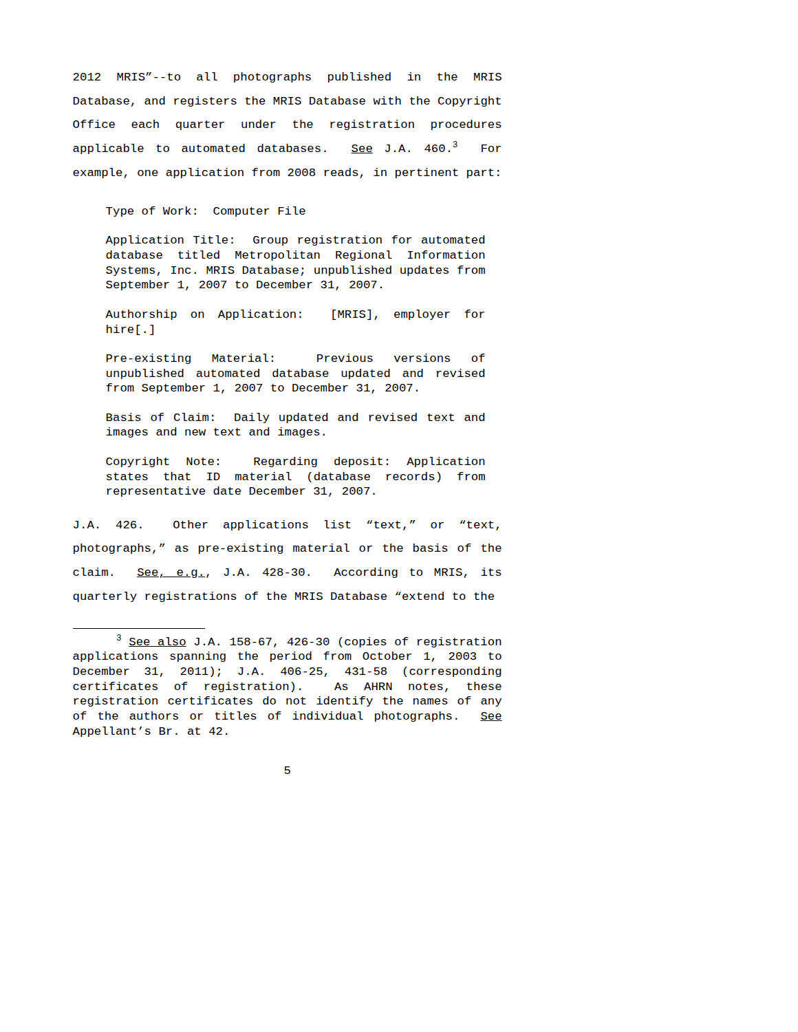2012 MRIS”--to all photographs published in the MRIS Database, and registers the MRIS Database with the Copyright Office each quarter under the registration procedures applicable to automated databases. See J.A. 460.3 For example, one application from 2008 reads, in pertinent part:
Type of Work: Computer File
Application Title: Group registration for automated database titled Metropolitan Regional Information Systems, Inc. MRIS Database; unpublished updates from September 1, 2007 to December 31, 2007.
Authorship on Application: [MRIS], employer for hire[.]
Pre-existing Material: Previous versions of unpublished automated database updated and revised from September 1, 2007 to December 31, 2007.
Basis of Claim: Daily updated and revised text and images and new text and images.
Copyright Note: Regarding deposit: Application states that ID material (database records) from representative date December 31, 2007.
J.A. 426. Other applications list “text,” or “text, photographs,” as pre-existing material or the basis of the claim. See, e.g., J.A. 428-30. According to MRIS, its quarterly registrations of the MRIS Database “extend to the
3 See also J.A. 158-67, 426-30 (copies of registration applications spanning the period from October 1, 2003 to December 31, 2011); J.A. 406-25, 431-58 (corresponding certificates of registration). As AHRN notes, these registration certificates do not identify the names of any of the authors or titles of individual photographs. See Appellant’s Br. at 42.
5